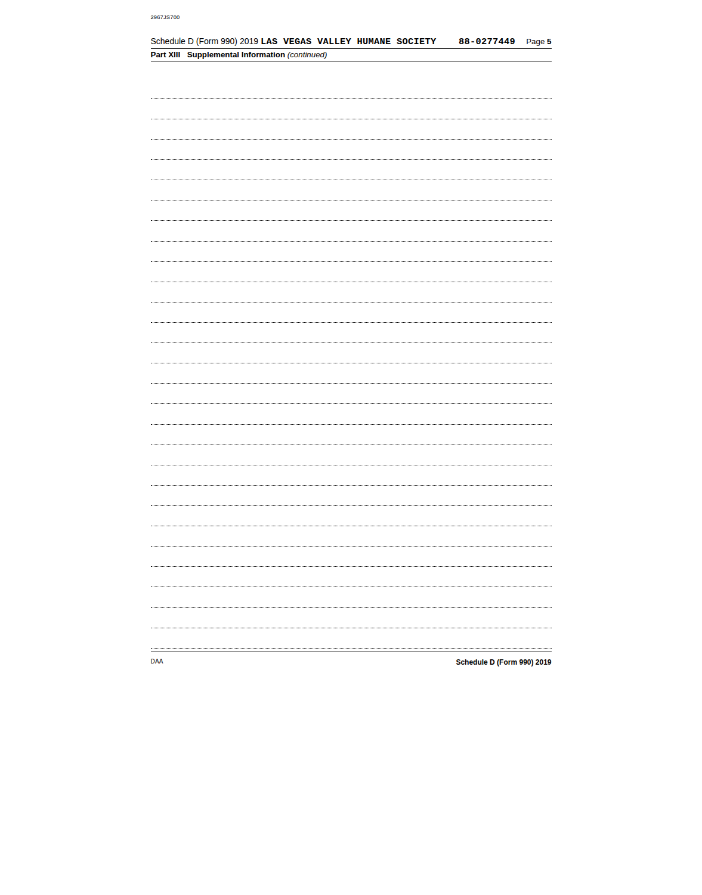2967JS700
Schedule D (Form 990) 2019 LAS VEGAS VALLEY HUMANE SOCIETY 88-0277449
Page 5
Part XIII Supplemental Information (continued)
DAA
Schedule D (Form 990) 2019